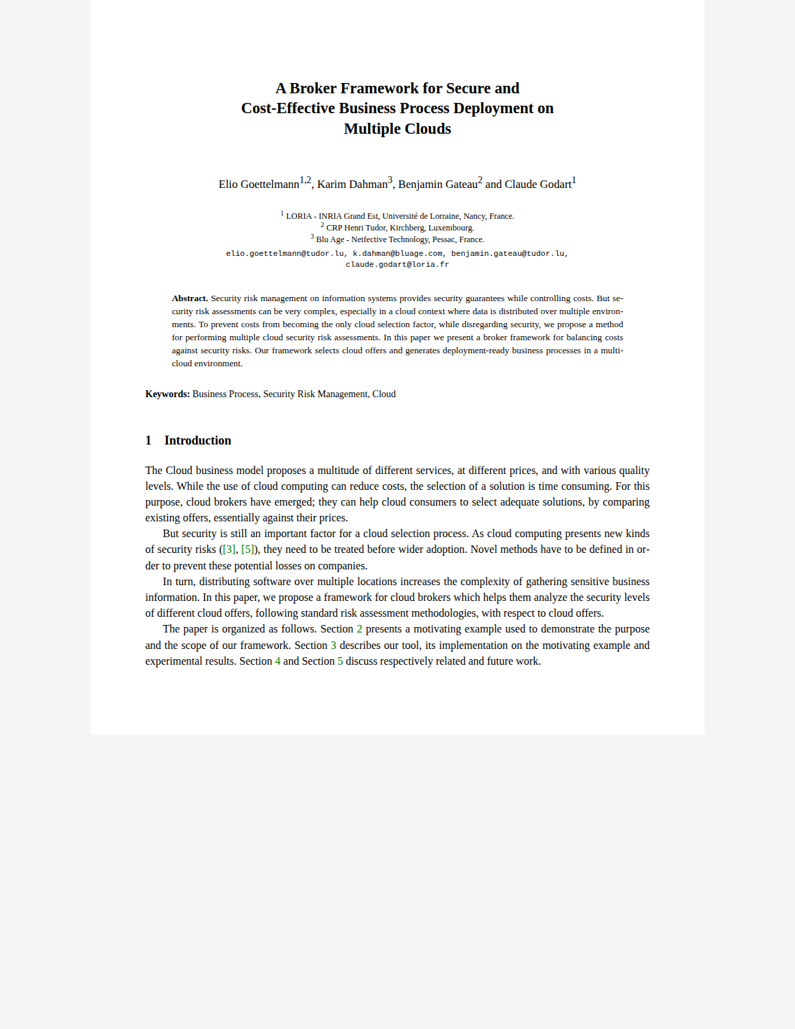A Broker Framework for Secure and
Cost-Effective Business Process Deployment on
Multiple Clouds
Elio Goettelmann1,2, Karim Dahman3, Benjamin Gateau2 and Claude Godart1
1 LORIA - INRIA Grand Est, Université de Lorraine, Nancy, France.
2 CRP Henri Tudor, Kirchberg, Luxembourg.
3 Blu Age - Netfective Technology, Pessac, France. elio.goettelmann@tudor.lu, k.dahman@bluage.com, benjamin.gateau@tudor.lu,
claude.godart@loria.fr
Abstract. Security risk management on information systems provides security guarantees while controlling costs. But security risk assessments can be very complex, especially in a cloud context where data is distributed over multiple environments. To prevent costs from becoming the only cloud selection factor, while disregarding security, we propose a method for performing multiple cloud security risk assessments. In this paper we present a broker framework for balancing costs against security risks. Our framework selects cloud offers and generates deployment-ready business processes in a multi-cloud environment.
Keywords: Business Process, Security Risk Management, Cloud
1 Introduction
The Cloud business model proposes a multitude of different services, at different prices, and with various quality levels. While the use of cloud computing can reduce costs, the selection of a solution is time consuming. For this purpose, cloud brokers have emerged; they can help cloud consumers to select adequate solutions, by comparing existing offers, essentially against their prices.
But security is still an important factor for a cloud selection process. As cloud computing presents new kinds of security risks ([3], [5]), they need to be treated before wider adoption. Novel methods have to be defined in order to prevent these potential losses on companies.
In turn, distributing software over multiple locations increases the complexity of gathering sensitive business information. In this paper, we propose a framework for cloud brokers which helps them analyze the security levels of different cloud offers, following standard risk assessment methodologies, with respect to cloud offers.
The paper is organized as follows. Section 2 presents a motivating example used to demonstrate the purpose and the scope of our framework. Section 3 describes our tool, its implementation on the motivating example and experimental results. Section 4 and Section 5 discuss respectively related and future work.